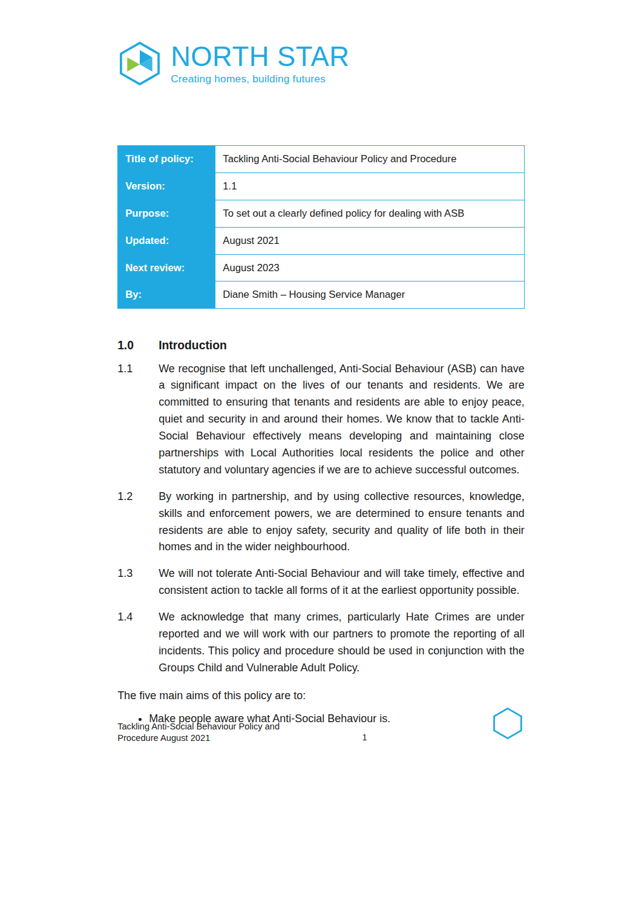NORTH STAR
Creating homes, building futures
| Title of policy: | Tackling Anti-Social Behaviour Policy and Procedure |
| Version: | 1.1 |
| Purpose: | To set out a clearly defined policy for dealing with ASB |
| Updated: | August 2021 |
| Next review: | August 2023 |
| By: | Diane Smith – Housing Service Manager |
1.0 Introduction
1.1 We recognise that left unchallenged, Anti-Social Behaviour (ASB) can have a significant impact on the lives of our tenants and residents. We are committed to ensuring that tenants and residents are able to enjoy peace, quiet and security in and around their homes. We know that to tackle Anti-Social Behaviour effectively means developing and maintaining close partnerships with Local Authorities local residents the police and other statutory and voluntary agencies if we are to achieve successful outcomes.
1.2 By working in partnership, and by using collective resources, knowledge, skills and enforcement powers, we are determined to ensure tenants and residents are able to enjoy safety, security and quality of life both in their homes and in the wider neighbourhood.
1.3 We will not tolerate Anti-Social Behaviour and will take timely, effective and consistent action to tackle all forms of it at the earliest opportunity possible.
1.4 We acknowledge that many crimes, particularly Hate Crimes are under reported and we will work with our partners to promote the reporting of all incidents. This policy and procedure should be used in conjunction with the Groups Child and Vulnerable Adult Policy.
The five main aims of this policy are to:
Make people aware what Anti-Social Behaviour is.
Tackling Anti-Social Behaviour Policy and
Procedure August 2021
1